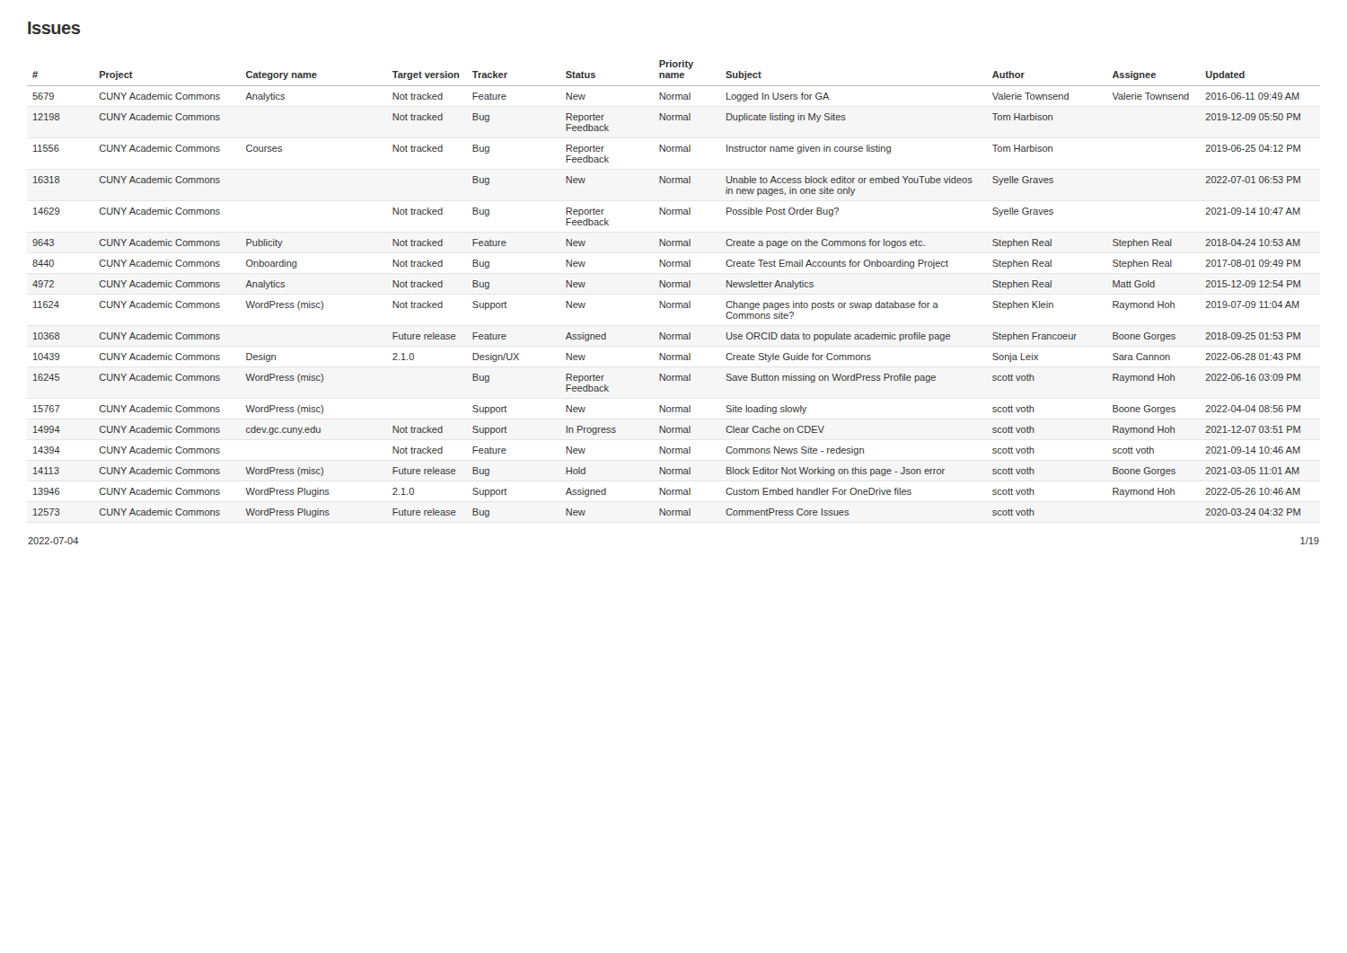Issues
| # | Project | Category name | Target version | Tracker | Status | Priority name | Subject | Author | Assignee | Updated |
| --- | --- | --- | --- | --- | --- | --- | --- | --- | --- | --- |
| 5679 | CUNY Academic Commons | Analytics | Not tracked | Feature | New | Normal | Logged In Users for GA | Valerie Townsend | Valerie Townsend | 2016-06-11 09:49 AM |
| 12198 | CUNY Academic Commons | | Not tracked | Bug | Reporter Feedback | Normal | Duplicate listing in My Sites | Tom Harbison | | 2019-12-09 05:50 PM |
| 11556 | CUNY Academic Commons | Courses | Not tracked | Bug | Reporter Feedback | Normal | Instructor name given in course listing | Tom Harbison | | 2019-06-25 04:12 PM |
| 16318 | CUNY Academic Commons | | | Bug | New | Normal | Unable to Access block editor or embed YouTube videos in new pages, in one site only | Syelle Graves | | 2022-07-01 06:53 PM |
| 14629 | CUNY Academic Commons | | Not tracked | Bug | Reporter Feedback | Normal | Possible Post Order Bug? | Syelle Graves | | 2021-09-14 10:47 AM |
| 9643 | CUNY Academic Commons | Publicity | Not tracked | Feature | New | Normal | Create a page on the Commons for logos etc. | Stephen Real | Stephen Real | 2018-04-24 10:53 AM |
| 8440 | CUNY Academic Commons | Onboarding | Not tracked | Bug | New | Normal | Create Test Email Accounts for Onboarding Project | Stephen Real | Stephen Real | 2017-08-01 09:49 PM |
| 4972 | CUNY Academic Commons | Analytics | Not tracked | Bug | New | Normal | Newsletter Analytics | Stephen Real | Matt Gold | 2015-12-09 12:54 PM |
| 11624 | CUNY Academic Commons | WordPress (misc) | Not tracked | Support | New | Normal | Change pages into posts or swap database for a Commons site? | Stephen Klein | Raymond Hoh | 2019-07-09 11:04 AM |
| 10368 | CUNY Academic Commons | | Future release | Feature | Assigned | Normal | Use ORCID data to populate academic profile page | Stephen Francoeur | Boone Gorges | 2018-09-25 01:53 PM |
| 10439 | CUNY Academic Commons | Design | 2.1.0 | Design/UX | New | Normal | Create Style Guide for Commons | Sonja Leix | Sara Cannon | 2022-06-28 01:43 PM |
| 16245 | CUNY Academic Commons | WordPress (misc) | | Bug | Reporter Feedback | Normal | Save Button missing on WordPress Profile page | scott voth | Raymond Hoh | 2022-06-16 03:09 PM |
| 15767 | CUNY Academic Commons | WordPress (misc) | | Support | New | Normal | Site loading slowly | scott voth | Boone Gorges | 2022-04-04 08:56 PM |
| 14994 | CUNY Academic Commons | cdev.gc.cuny.edu | Not tracked | Support | In Progress | Normal | Clear Cache on CDEV | scott voth | Raymond Hoh | 2021-12-07 03:51 PM |
| 14394 | CUNY Academic Commons | | Not tracked | Feature | New | Normal | Commons News Site - redesign | scott voth | scott voth | 2021-09-14 10:46 AM |
| 14113 | CUNY Academic Commons | WordPress (misc) | Future release | Bug | Hold | Normal | Block Editor Not Working on this page - Json error | scott voth | Boone Gorges | 2021-03-05 11:01 AM |
| 13946 | CUNY Academic Commons | WordPress Plugins | 2.1.0 | Support | Assigned | Normal | Custom Embed handler For OneDrive files | scott voth | Raymond Hoh | 2022-05-26 10:46 AM |
| 12573 | CUNY Academic Commons | WordPress Plugins | Future release | Bug | New | Normal | CommentPress Core Issues | scott voth | | 2020-03-24 04:32 PM |
| 2022-07-04 | | 1/19 |